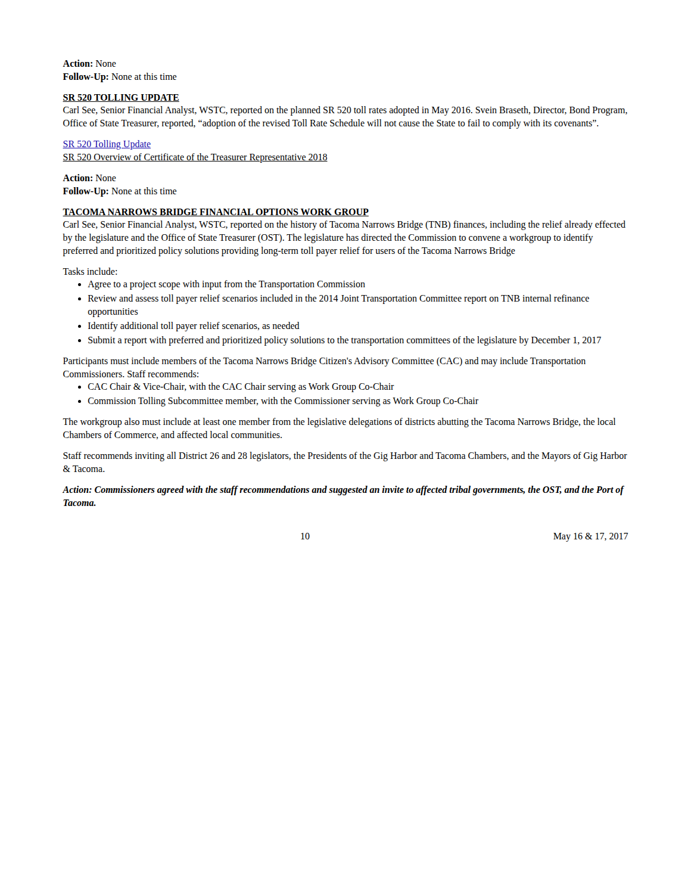Action: None
Follow-Up: None at this time
SR 520 TOLLING UPDATE
Carl See, Senior Financial Analyst, WSTC, reported on the planned SR 520 toll rates adopted in May 2016. Svein Braseth, Director, Bond Program, Office of State Treasurer, reported, “adoption of the revised Toll Rate Schedule will not cause the State to fail to comply with its covenants”.
SR 520 Tolling Update
SR 520 Overview of Certificate of the Treasurer Representative 2018
Action: None
Follow-Up: None at this time
TACOMA NARROWS BRIDGE FINANCIAL OPTIONS WORK GROUP
Carl See, Senior Financial Analyst, WSTC, reported on the history of Tacoma Narrows Bridge (TNB) finances, including the relief already effected by the legislature and the Office of State Treasurer (OST). The legislature has directed the Commission to convene a workgroup to identify preferred and prioritized policy solutions providing long-term toll payer relief for users of the Tacoma Narrows Bridge
Tasks include:
Agree to a project scope with input from the Transportation Commission
Review and assess toll payer relief scenarios included in the 2014 Joint Transportation Committee report on TNB internal refinance opportunities
Identify additional toll payer relief scenarios, as needed
Submit a report with preferred and prioritized policy solutions to the transportation committees of the legislature by December 1, 2017
Participants must include members of the Tacoma Narrows Bridge Citizen's Advisory Committee (CAC) and may include Transportation Commissioners. Staff recommends:
CAC Chair & Vice-Chair, with the CAC Chair serving as Work Group Co-Chair
Commission Tolling Subcommittee member, with the Commissioner serving as Work Group Co-Chair
The workgroup also must include at least one member from the legislative delegations of districts abutting the Tacoma Narrows Bridge, the local Chambers of Commerce, and affected local communities.
Staff recommends inviting all District 26 and 28 legislators, the Presidents of the Gig Harbor and Tacoma Chambers, and the Mayors of Gig Harbor & Tacoma.
Action: Commissioners agreed with the staff recommendations and suggested an invite to affected tribal governments, the OST, and the Port of Tacoma.
10 May 16 & 17, 2017